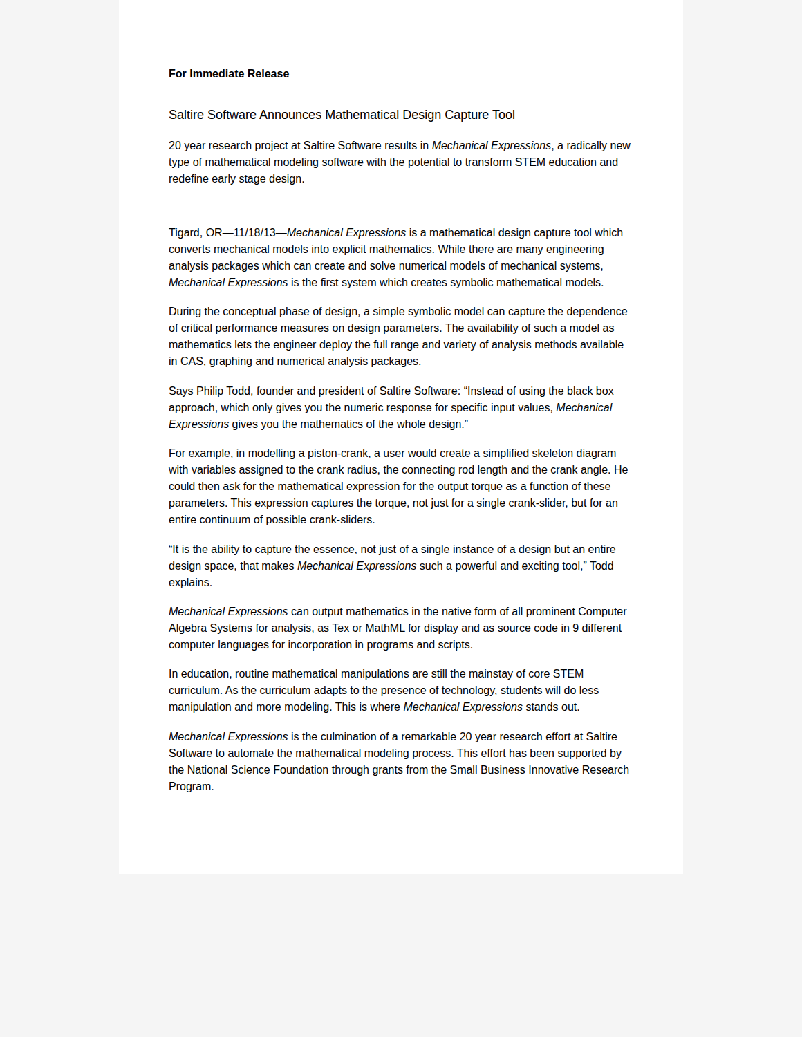For Immediate Release
Saltire Software Announces Mathematical Design Capture Tool
20 year research project at Saltire Software results in Mechanical Expressions, a radically new type of mathematical modeling software with the potential to transform STEM education and redefine early stage design.
Tigard, OR—11/18/13—Mechanical Expressions is a mathematical design capture tool which converts mechanical models into explicit mathematics. While there are many engineering analysis packages which can create and solve numerical models of mechanical systems, Mechanical Expressions is the first system which creates symbolic mathematical models.
During the conceptual phase of design, a simple symbolic model can capture the dependence of critical performance measures on design parameters. The availability of such a model as mathematics lets the engineer deploy the full range and variety of analysis methods available in CAS, graphing and numerical analysis packages.
Says Philip Todd, founder and president of Saltire Software: “Instead of using the black box approach, which only gives you the numeric response for specific input values, Mechanical Expressions gives you the mathematics of the whole design.”
For example, in modelling a piston-crank, a user would create a simplified skeleton diagram with variables assigned to the crank radius, the connecting rod length and the crank angle. He could then ask for the mathematical expression for the output torque as a function of these parameters. This expression captures the torque, not just for a single crank-slider, but for an entire continuum of possible crank-sliders.
“It is the ability to capture the essence, not just of a single instance of a design but an entire design space, that makes Mechanical Expressions such a powerful and exciting tool,” Todd explains.
Mechanical Expressions can output mathematics in the native form of all prominent Computer Algebra Systems for analysis, as Tex or MathML for display and as source code in 9 different computer languages for incorporation in programs and scripts.
In education, routine mathematical manipulations are still the mainstay of core STEM curriculum. As the curriculum adapts to the presence of technology, students will do less manipulation and more modeling. This is where Mechanical Expressions stands out.
Mechanical Expressions is the culmination of a remarkable 20 year research effort at Saltire Software to automate the mathematical modeling process. This effort has been supported by the National Science Foundation through grants from the Small Business Innovative Research Program.